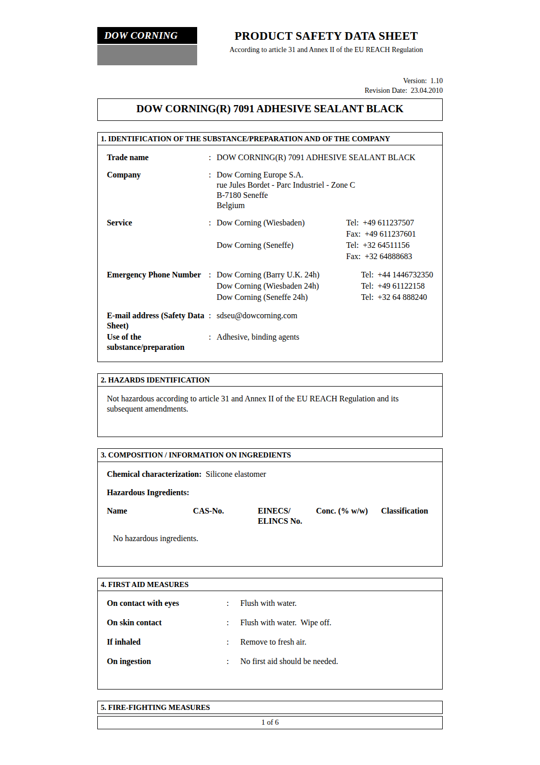DOW CORNING
PRODUCT SAFETY DATA SHEET
According to article 31 and Annex II of the EU REACH Regulation
Version: 1.10
Revision Date: 23.04.2010
DOW CORNING(R) 7091 ADHESIVE SEALANT BLACK
1. IDENTIFICATION OF THE SUBSTANCE/PREPARATION AND OF THE COMPANY
| Trade name | : | DOW CORNING(R) 7091 ADHESIVE SEALANT BLACK |
| Company | : | Dow Corning Europe S.A. rue Jules Bordet - Parc Industriel - Zone C B-7180 Seneffe Belgium |
| Service | : | / Dow Corning (Wiesbaden) / Tel: +49 611237507 / / / Fax: +49 611237601 / / Dow Corning (Seneffe) / Tel: +32 64511156 / / / Fax: +32 64888683 / |
| Emergency Phone Number | : | / Dow Corning (Barry U.K. 24h) / Tel: +44 1446732350 / / Dow Corning (Wiesbaden 24h) / Tel: +49 61122158 / / Dow Corning (Seneffe 24h) / Tel: +32 64 888240 / |
| E-mail address (Safety Data Sheet) | : | sdseu@dowcorning.com |
| Use of the substance/preparation | : | Adhesive, binding agents |
2. HAZARDS IDENTIFICATION
Not hazardous according to article 31 and Annex II of the EU REACH Regulation and its subsequent amendments.
3. COMPOSITION / INFORMATION ON INGREDIENTS
Chemical characterization: Silicone elastomer
Hazardous Ingredients:
| Name | CAS-No. | EINECS/ ELINCS No. | Conc. (% w/w) | Classification |
| --- | --- | --- | --- | --- |
| No hazardous ingredients. |
4. FIRST AID MEASURES
| On contact with eyes | : | Flush with water. |
| On skin contact | : | Flush with water. Wipe off. |
| If inhaled | : | Remove to fresh air. |
| On ingestion | : | No first aid should be needed. |
5. FIRE-FIGHTING MEASURES
1 of 6